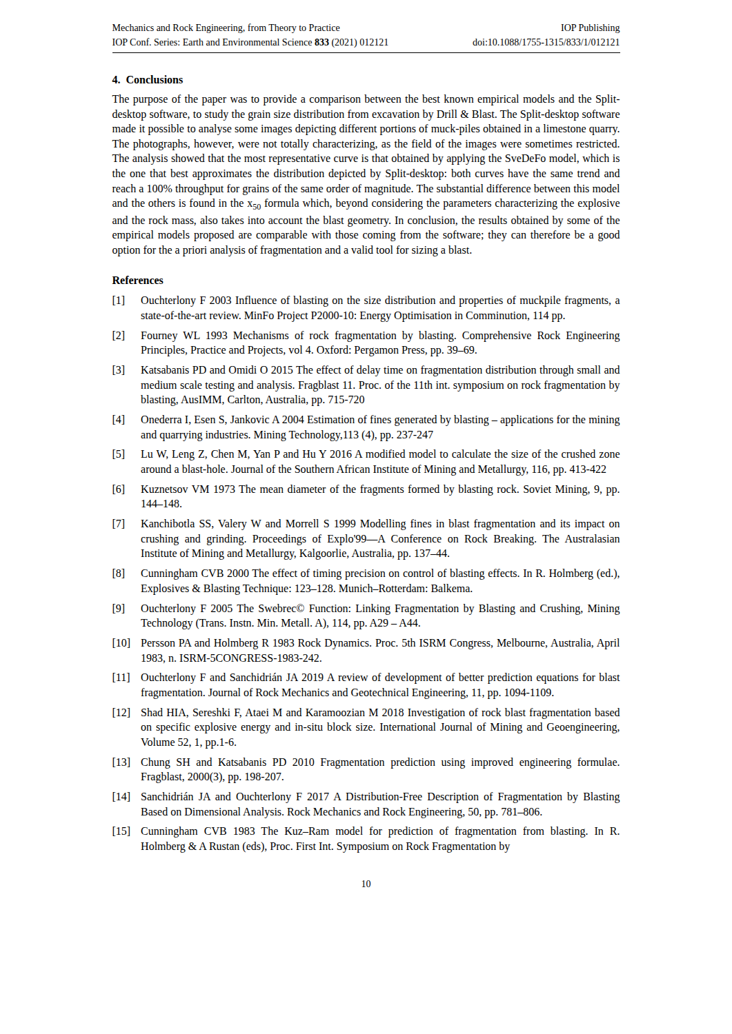Mechanics and Rock Engineering, from Theory to Practice IOP Publishing
IOP Conf. Series: Earth and Environmental Science 833 (2021) 012121 doi:10.1088/1755-1315/833/1/012121
4. Conclusions
The purpose of the paper was to provide a comparison between the best known empirical models and the Split-desktop software, to study the grain size distribution from excavation by Drill & Blast. The Split-desktop software made it possible to analyse some images depicting different portions of muck-piles obtained in a limestone quarry. The photographs, however, were not totally characterizing, as the field of the images were sometimes restricted. The analysis showed that the most representative curve is that obtained by applying the SveDeFo model, which is the one that best approximates the distribution depicted by Split-desktop: both curves have the same trend and reach a 100% throughput for grains of the same order of magnitude. The substantial difference between this model and the others is found in the x50 formula which, beyond considering the parameters characterizing the explosive and the rock mass, also takes into account the blast geometry. In conclusion, the results obtained by some of the empirical models proposed are comparable with those coming from the software; they can therefore be a good option for the a priori analysis of fragmentation and a valid tool for sizing a blast.
References
Ouchterlony F 2003 Influence of blasting on the size distribution and properties of muckpile fragments, a state-of-the-art review. MinFo Project P2000-10: Energy Optimisation in Comminution, 114 pp.
Fourney WL 1993 Mechanisms of rock fragmentation by blasting. Comprehensive Rock Engineering Principles, Practice and Projects, vol 4. Oxford: Pergamon Press, pp. 39–69.
Katsabanis PD and Omidi O 2015 The effect of delay time on fragmentation distribution through small and medium scale testing and analysis. Fragblast 11. Proc. of the 11th int. symposium on rock fragmentation by blasting, AusIMM, Carlton, Australia, pp. 715-720
Onederra I, Esen S, Jankovic A 2004 Estimation of fines generated by blasting – applications for the mining and quarrying industries. Mining Technology,113 (4), pp. 237-247
Lu W, Leng Z, Chen M, Yan P and Hu Y 2016 A modified model to calculate the size of the crushed zone around a blast-hole. Journal of the Southern African Institute of Mining and Metallurgy, 116, pp. 413-422
Kuznetsov VM 1973 The mean diameter of the fragments formed by blasting rock. Soviet Mining, 9, pp. 144–148.
Kanchibotla SS, Valery W and Morrell S 1999 Modelling fines in blast fragmentation and its impact on crushing and grinding. Proceedings of Explo'99—A Conference on Rock Breaking. The Australasian Institute of Mining and Metallurgy, Kalgoorlie, Australia, pp. 137–44.
Cunningham CVB 2000 The effect of timing precision on control of blasting effects. In R. Holmberg (ed.), Explosives & Blasting Technique: 123–128. Munich–Rotterdam: Balkema.
Ouchterlony F 2005 The Swebrec© Function: Linking Fragmentation by Blasting and Crushing, Mining Technology (Trans. Instn. Min. Metall. A), 114, pp. A29 – A44.
Persson PA and Holmberg R 1983 Rock Dynamics. Proc. 5th ISRM Congress, Melbourne, Australia, April 1983, n. ISRM-5CONGRESS-1983-242.
Ouchterlony F and Sanchidrián JA 2019 A review of development of better prediction equations for blast fragmentation. Journal of Rock Mechanics and Geotechnical Engineering, 11, pp. 1094-1109.
Shad HIA, Sereshki F, Ataei M and Karamoozian M 2018 Investigation of rock blast fragmentation based on specific explosive energy and in-situ block size. International Journal of Mining and Geoengineering, Volume 52, 1, pp.1-6.
Chung SH and Katsabanis PD 2010 Fragmentation prediction using improved engineering formulae. Fragblast, 2000(3), pp. 198-207.
Sanchidrián JA and Ouchterlony F 2017 A Distribution-Free Description of Fragmentation by Blasting Based on Dimensional Analysis. Rock Mechanics and Rock Engineering, 50, pp. 781–806.
Cunningham CVB 1983 The Kuz–Ram model for prediction of fragmentation from blasting. In R. Holmberg & A Rustan (eds), Proc. First Int. Symposium on Rock Fragmentation by
10